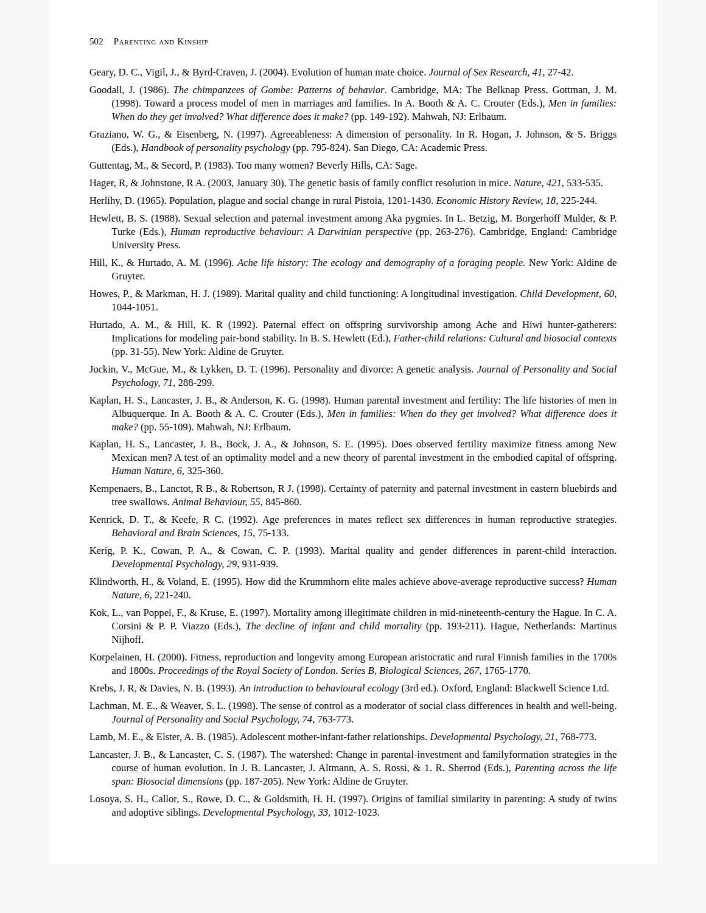502 Parenting and Kinship
Geary, D. C., Vigil, J., & Byrd-Craven, J. (2004). Evolution of human mate choice. Journal of Sex Research, 41, 27-42.
Goodall, J. (1986). The chimpanzees of Gombe: Patterns of behavior. Cambridge, MA: The Belknap Press. Gottman, J. M. (1998). Toward a process model of men in marriages and families. In A. Booth & A. C. Crouter (Eds.), Men in families: When do they get involved? What difference does it make? (pp. 149-192). Mahwah, NJ: Erlbaum.
Graziano, W. G., & Eisenberg, N. (1997). Agreeableness: A dimension of personality. In R. Hogan, J. Johnson, & S. Briggs (Eds.), Handbook of personality psychology (pp. 795-824). San Diego, CA: Academic Press.
Guttentag, M., & Secord, P. (1983). Too many women? Beverly Hills, CA: Sage.
Hager, R, & Johnstone, R A. (2003, January 30). The genetic basis of family conflict resolution in mice. Nature, 421, 533-535.
Herlihy, D. (1965). Population, plague and social change in rural Pistoia, 1201-1430. Economic History Review, 18, 225-244.
Hewlett, B. S. (1988). Sexual selection and paternal investment among Aka pygmies. In L. Betzig, M. Borgerhoff Mulder, & P. Turke (Eds.), Human reproductive behaviour: A Darwinian perspective (pp. 263-276). Cambridge, England: Cambridge University Press.
Hill, K., & Hurtado, A. M. (1996). Ache life history: The ecology and demography of a foraging people. New York: Aldine de Gruyter.
Howes, P., & Markman, H. J. (1989). Marital quality and child functioning: A longitudinal investigation. Child Development, 60, 1044-1051.
Hurtado, A. M., & Hill, K. R (1992). Paternal effect on offspring survivorship among Ache and Hiwi hunter-gatherers: Implications for modeling pair-bond stability. In B. S. Hewlett (Ed.), Father-child relations: Cultural and biosocial contexts (pp. 31-55). New York: Aldine de Gruyter.
Jockin, V., McGue, M., & Lykken, D. T. (1996). Personality and divorce: A genetic analysis. Journal of Personality and Social Psychology, 71, 288-299.
Kaplan, H. S., Lancaster, J. B., & Anderson, K. G. (1998). Human parental investment and fertility: The life histories of men in Albuquerque. In A. Booth & A. C. Crouter (Eds.), Men in families: When do they get involved? What difference does it make? (pp. 55-109). Mahwah, NJ: Erlbaum.
Kaplan, H. S., Lancaster, J. B., Bock, J. A., & Johnson, S. E. (1995). Does observed fertility maximize fitness among New Mexican men? A test of an optimality model and a new theory of parental investment in the embodied capital of offspring. Human Nature, 6, 325-360.
Kempenaers, B., Lanctot, R B., & Robertson, R J. (1998). Certainty of paternity and paternal investment in eastern bluebirds and tree swallows. Animal Behaviour, 55, 845-860.
Kenrick, D. T., & Keefe, R C. (1992). Age preferences in mates reflect sex differences in human reproductive strategies. Behavioral and Brain Sciences, 15, 75-133.
Kerig, P. K., Cowan, P. A., & Cowan, C. P. (1993). Marital quality and gender differences in parent-child interaction. Developmental Psychology, 29, 931-939.
Klindworth, H., & Voland, E. (1995). How did the Krummhorn elite males achieve above-average reproductive success? Human Nature, 6, 221-240.
Kok, L., van Poppel, F., & Kruse, E. (1997). Mortality among illegitimate children in mid-nineteenth-century the Hague. In C. A. Corsini & P. P. Viazzo (Eds.), The decline of infant and child mortality (pp. 193-211). Hague, Netherlands: Martinus Nijhoff.
Korpelainen, H. (2000). Fitness, reproduction and longevity among European aristocratic and rural Finnish families in the 1700s and 1800s. Proceedings of the Royal Society of London. Series B, Biological Sciences, 267, 1765-1770.
Krebs, J. R, & Davies, N. B. (1993). An introduction to behavioural ecology (3rd ed.). Oxford, England: Blackwell Science Ltd.
Lachman, M. E., & Weaver, S. L. (1998). The sense of control as a moderator of social class differences in health and well-being. Journal of Personality and Social Psychology, 74, 763-773.
Lamb, M. E., & Elster, A. B. (1985). Adolescent mother-infant-father relationships. Developmental Psychology, 21, 768-773.
Lancaster, J. B., & Lancaster, C. S. (1987). The watershed: Change in parental-investment and familyformation strategies in the course of human evolution. In J. B. Lancaster, J. Altmann, A. S. Rossi, & 1. R. Sherrod (Eds.), Parenting across the life span: Biosocial dimensions (pp. 187-205). New York: Aldine de Gruyter.
Losoya, S. H., Callor, S., Rowe, D. C., & Goldsmith, H. H. (1997). Origins of familial similarity in parenting: A study of twins and adoptive siblings. Developmental Psychology, 33, 1012-1023.